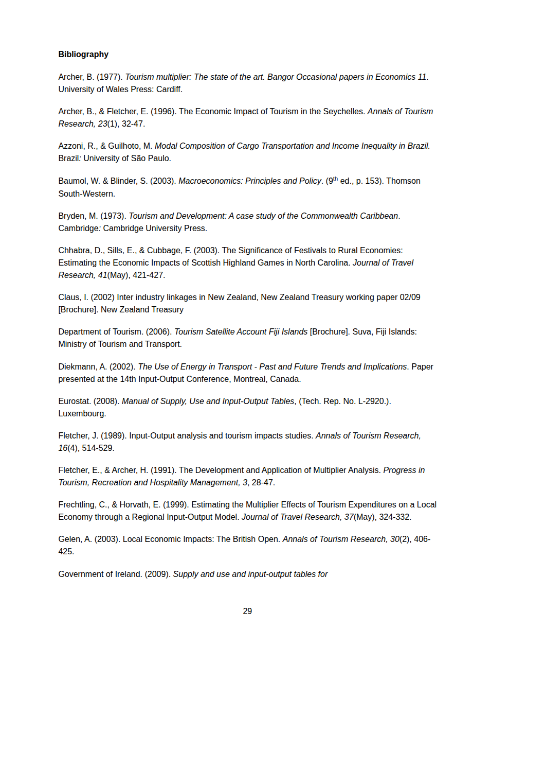Bibliography
Archer, B. (1977). Tourism multiplier: The state of the art. Bangor Occasional papers in Economics 11. University of Wales Press: Cardiff.
Archer, B., & Fletcher, E. (1996). The Economic Impact of Tourism in the Seychelles. Annals of Tourism Research, 23(1), 32-47.
Azzoni, R., & Guilhoto, M. Modal Composition of Cargo Transportation and Income Inequality in Brazil. Brazil: University of São Paulo.
Baumol, W. & Blinder, S. (2003). Macroeconomics: Principles and Policy. (9th ed., p. 153). Thomson South-Western.
Bryden, M. (1973). Tourism and Development: A case study of the Commonwealth Caribbean. Cambridge: Cambridge University Press.
Chhabra, D., Sills, E., & Cubbage, F. (2003). The Significance of Festivals to Rural Economies: Estimating the Economic Impacts of Scottish Highland Games in North Carolina. Journal of Travel Research, 41(May), 421-427.
Claus, I. (2002) Inter industry linkages in New Zealand, New Zealand Treasury working paper 02/09 [Brochure]. New Zealand Treasury
Department of Tourism. (2006). Tourism Satellite Account Fiji Islands [Brochure]. Suva, Fiji Islands: Ministry of Tourism and Transport.
Diekmann, A. (2002). The Use of Energy in Transport - Past and Future Trends and Implications. Paper presented at the 14th Input-Output Conference, Montreal, Canada.
Eurostat. (2008). Manual of Supply, Use and Input-Output Tables, (Tech. Rep. No. L-2920.). Luxembourg.
Fletcher, J. (1989). Input-Output analysis and tourism impacts studies. Annals of Tourism Research, 16(4), 514-529.
Fletcher, E., & Archer, H. (1991). The Development and Application of Multiplier Analysis. Progress in Tourism, Recreation and Hospitality Management, 3, 28-47.
Frechtling, C., & Horvath, E. (1999). Estimating the Multiplier Effects of Tourism Expenditures on a Local Economy through a Regional Input-Output Model. Journal of Travel Research, 37(May), 324-332.
Gelen, A. (2003). Local Economic Impacts: The British Open. Annals of Tourism Research, 30(2), 406-425.
Government of Ireland. (2009). Supply and use and input-output tables for
29